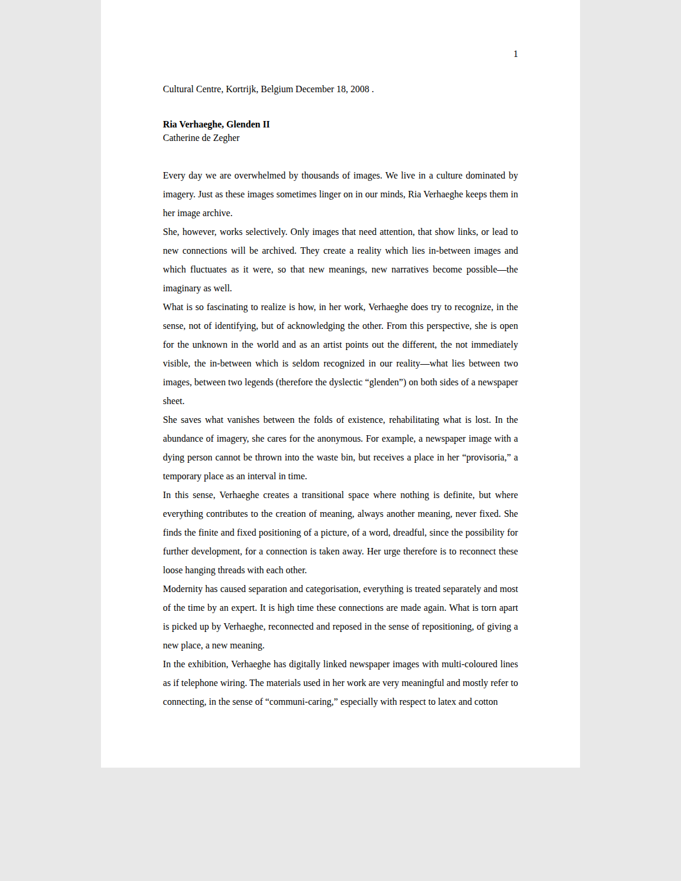1
Cultural Centre, Kortrijk, Belgium December 18, 2008 .
Ria Verhaeghe, Glenden II
Catherine de Zegher
Every day we are overwhelmed by thousands of images. We live in a culture dominated by imagery. Just as these images sometimes linger on in our minds, Ria Verhaeghe keeps them in her image archive.
She, however, works selectively. Only images that need attention, that show links, or lead to new connections will be archived. They create a reality which lies in-between images and which fluctuates as it were, so that new meanings, new narratives become possible—the imaginary as well.
What is so fascinating to realize is how, in her work, Verhaeghe does try to recognize, in the sense, not of identifying, but of acknowledging the other. From this perspective, she is open for the unknown in the world and as an artist points out the different, the not immediately visible, the in-between which is seldom recognized in our reality—what lies between two images, between two legends (therefore the dyslectic “glenden”) on both sides of a newspaper sheet.
She saves what vanishes between the folds of existence, rehabilitating what is lost. In the abundance of imagery, she cares for the anonymous. For example, a newspaper image with a dying person cannot be thrown into the waste bin, but receives a place in her “provisoria,” a temporary place as an interval in time.
In this sense, Verhaeghe creates a transitional space where nothing is definite, but where everything contributes to the creation of meaning, always another meaning, never fixed. She finds the finite and fixed positioning of a picture, of a word, dreadful, since the possibility for further development, for a connection is taken away. Her urge therefore is to reconnect these loose hanging threads with each other.
Modernity has caused separation and categorisation, everything is treated separately and most of the time by an expert. It is high time these connections are made again. What is torn apart is picked up by Verhaeghe, reconnected and reposed in the sense of repositioning, of giving a new place, a new meaning.
In the exhibition, Verhaeghe has digitally linked newspaper images with multi-coloured lines as if telephone wiring. The materials used in her work are very meaningful and mostly refer to connecting, in the sense of “communi-caring,” especially with respect to latex and cotton